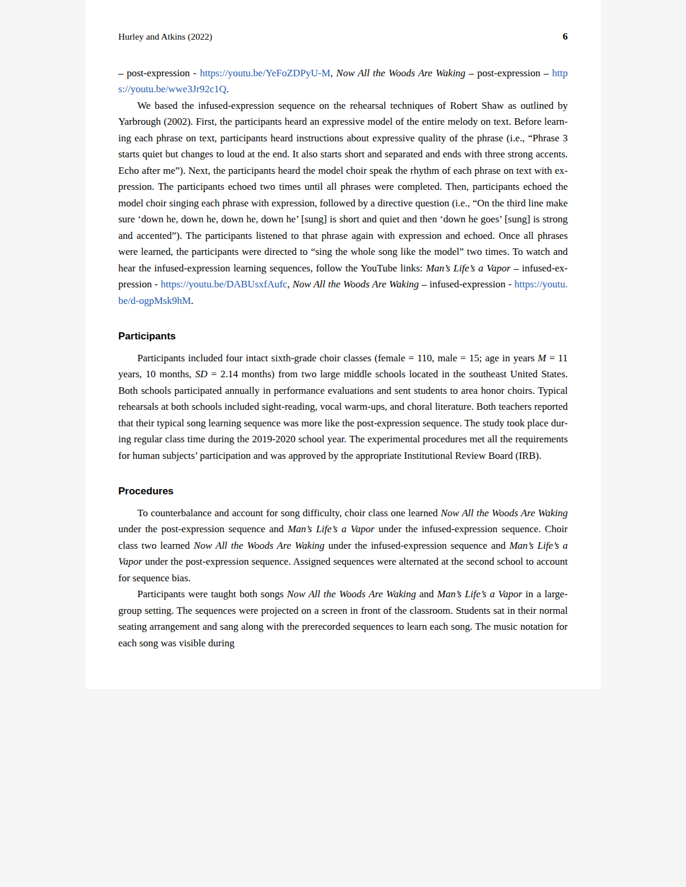Hurley and Atkins (2022) 6
– post-expression - https://youtu.be/YeFoZDPyU-M, Now All the Woods Are Waking – post-expression – https://youtu.be/wwe3Jr92c1Q.
We based the infused-expression sequence on the rehearsal techniques of Robert Shaw as outlined by Yarbrough (2002). First, the participants heard an expressive model of the entire melody on text. Before learning each phrase on text, participants heard instructions about expressive quality of the phrase (i.e., “Phrase 3 starts quiet but changes to loud at the end. It also starts short and separated and ends with three strong accents. Echo after me”). Next, the participants heard the model choir speak the rhythm of each phrase on text with expression. The participants echoed two times until all phrases were completed. Then, participants echoed the model choir singing each phrase with expression, followed by a directive question (i.e., “On the third line make sure ‘down he, down he, down he, down he’ [sung] is short and quiet and then ‘down he goes’ [sung] is strong and accented”). The participants listened to that phrase again with expression and echoed. Once all phrases were learned, the participants were directed to “sing the whole song like the model” two times. To watch and hear the infused-expression learning sequences, follow the YouTube links: Man’s Life’s a Vapor – infused-expression - https://youtu.be/DABUsxfAufc, Now All the Woods Are Waking – infused-expression - https://youtu.be/d-ogpMsk9hM.
Participants
Participants included four intact sixth-grade choir classes (female = 110, male = 15; age in years M = 11 years, 10 months, SD = 2.14 months) from two large middle schools located in the southeast United States. Both schools participated annually in performance evaluations and sent students to area honor choirs. Typical rehearsals at both schools included sight-reading, vocal warm-ups, and choral literature. Both teachers reported that their typical song learning sequence was more like the post-expression sequence. The study took place during regular class time during the 2019-2020 school year. The experimental procedures met all the requirements for human subjects’ participation and was approved by the appropriate Institutional Review Board (IRB).
Procedures
To counterbalance and account for song difficulty, choir class one learned Now All the Woods Are Waking under the post-expression sequence and Man’s Life’s a Vapor under the infused-expression sequence. Choir class two learned Now All the Woods Are Waking under the infused-expression sequence and Man’s Life’s a Vapor under the post-expression sequence. Assigned sequences were alternated at the second school to account for sequence bias.
Participants were taught both songs Now All the Woods Are Waking and Man’s Life’s a Vapor in a large-group setting. The sequences were projected on a screen in front of the classroom. Students sat in their normal seating arrangement and sang along with the prerecorded sequences to learn each song. The music notation for each song was visible during